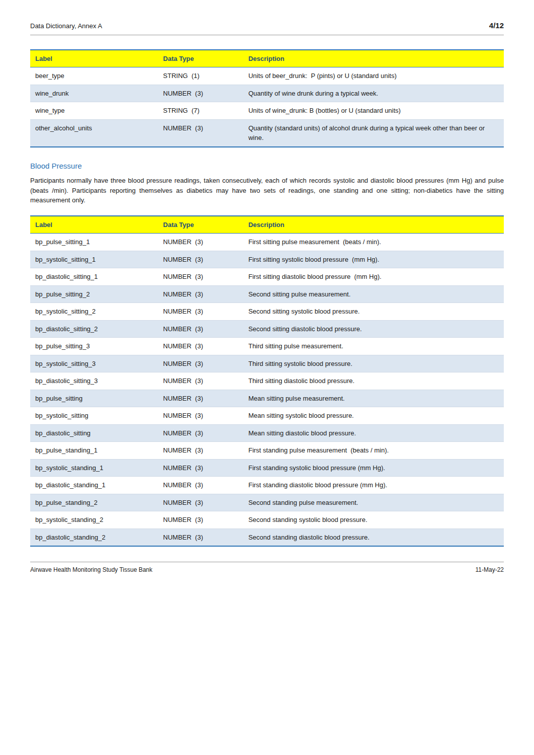Data Dictionary, Annex A
4/12
| Label | Data Type | Description |
| --- | --- | --- |
| beer_type | STRING (1) | Units of beer_drunk: P (pints) or U (standard units) |
| wine_drunk | NUMBER (3) | Quantity of wine drunk during a typical week. |
| wine_type | STRING (7) | Units of wine_drunk: B (bottles) or U (standard units) |
| other_alcohol_units | NUMBER (3) | Quantity (standard units) of alcohol drunk during a typical week other than beer or wine. |
Blood Pressure
Participants normally have three blood pressure readings, taken consecutively, each of which records systolic and diastolic blood pressures (mm Hg) and pulse (beats /min). Participants reporting themselves as diabetics may have two sets of readings, one standing and one sitting; non-diabetics have the sitting measurement only.
| Label | Data Type | Description |
| --- | --- | --- |
| bp_pulse_sitting_1 | NUMBER (3) | First sitting pulse measurement (beats / min). |
| bp_systolic_sitting_1 | NUMBER (3) | First sitting systolic blood pressure (mm Hg). |
| bp_diastolic_sitting_1 | NUMBER (3) | First sitting diastolic blood pressure (mm Hg). |
| bp_pulse_sitting_2 | NUMBER (3) | Second sitting pulse measurement. |
| bp_systolic_sitting_2 | NUMBER (3) | Second sitting systolic blood pressure. |
| bp_diastolic_sitting_2 | NUMBER (3) | Second sitting diastolic blood pressure. |
| bp_pulse_sitting_3 | NUMBER (3) | Third sitting pulse measurement. |
| bp_systolic_sitting_3 | NUMBER (3) | Third sitting systolic blood pressure. |
| bp_diastolic_sitting_3 | NUMBER (3) | Third sitting diastolic blood pressure. |
| bp_pulse_sitting | NUMBER (3) | Mean sitting pulse measurement. |
| bp_systolic_sitting | NUMBER (3) | Mean sitting systolic blood pressure. |
| bp_diastolic_sitting | NUMBER (3) | Mean sitting diastolic blood pressure. |
| bp_pulse_standing_1 | NUMBER (3) | First standing pulse measurement (beats / min). |
| bp_systolic_standing_1 | NUMBER (3) | First standing systolic blood pressure (mm Hg). |
| bp_diastolic_standing_1 | NUMBER (3) | First standing diastolic blood pressure (mm Hg). |
| bp_pulse_standing_2 | NUMBER (3) | Second standing pulse measurement. |
| bp_systolic_standing_2 | NUMBER (3) | Second standing systolic blood pressure. |
| bp_diastolic_standing_2 | NUMBER (3) | Second standing diastolic blood pressure. |
Airwave Health Monitoring Study Tissue Bank
11-May-22